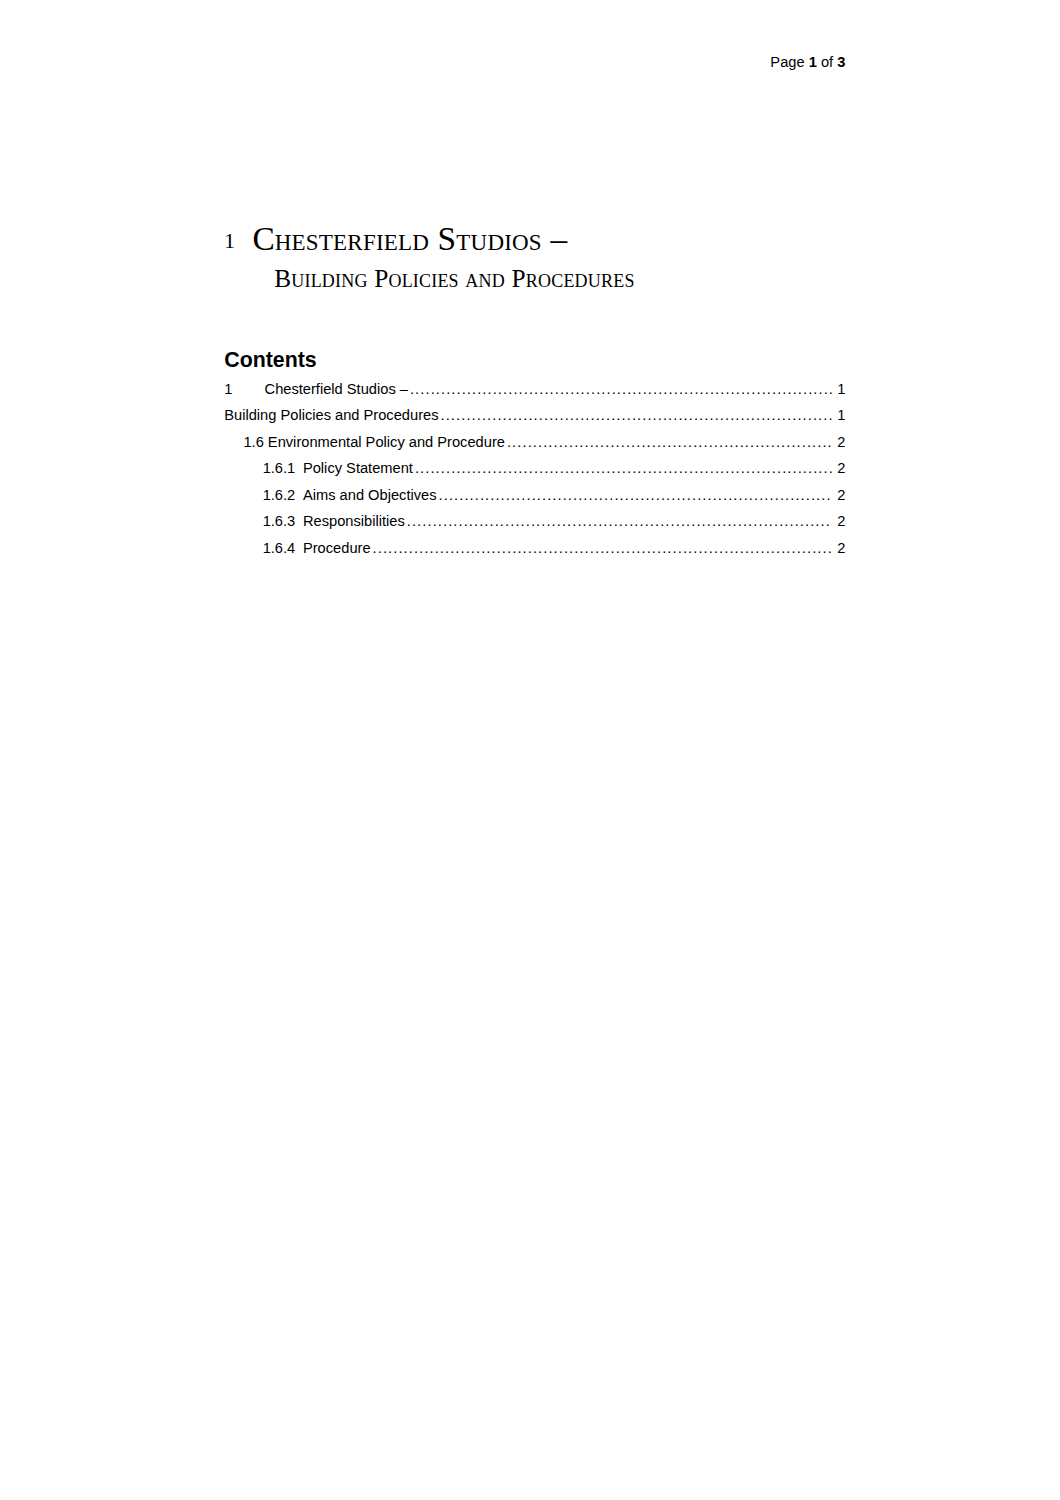Page 1 of 3
1 Chesterfield Studios –
Building Policies and Procedures
Contents
1 Chesterfield Studios – .................................................................................................................. 1
Building Policies and Procedures ......................................................................................................... 1
1.6 Environmental Policy and Procedure .......................................................................................... 2
1.6.1 Policy Statement .......................................................................................................... 2
1.6.2 Aims and Objectives .................................................................................................... 2
1.6.3 Responsibilities ........................................................................................................... 2
1.6.4 Procedure ................................................................................................................. 2